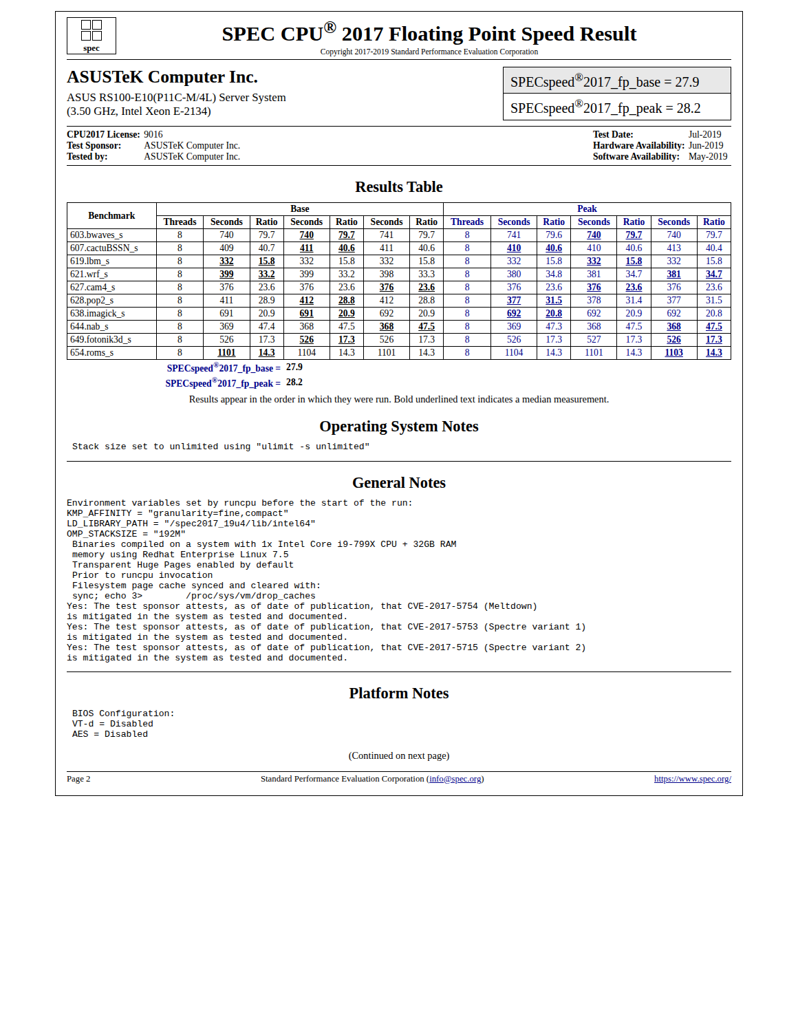spec
SPEC CPU® 2017 Floating Point Speed Result
Copyright 2017-2019 Standard Performance Evaluation Corporation
ASUSTeK Computer Inc.
ASUS RS100-E10(P11C-M/4L) Server System
(3.50 GHz, Intel Xeon E-2134)
SPECspeed®2017_fp_base = 27.9
SPECspeed®2017_fp_peak = 28.2
| CPU2017 License: | 9016 |
| Test Sponsor: | ASUSTeK Computer Inc. |
| Tested by: | ASUSTeK Computer Inc. |
| Test Date: | Jul-2019 |
| Hardware Availability: | Jun-2019 |
| Software Availability: | May-2019 |
Results Table
| Benchmark | Base | Peak |
| --- | --- | --- |
| Threads | Seconds | Ratio | Seconds | Ratio | Seconds | Ratio | Threads | Seconds | Ratio | Seconds | Ratio | Seconds | Ratio |
| 603.bwaves_s | 8 | 740 | 79.7 | 740 | 79.7 | 741 | 79.7 | 8 | 741 | 79.6 | 740 | 79.7 | 740 | 79.7 |
| 607.cactuBSSN_s | 8 | 409 | 40.7 | 411 | 40.6 | 411 | 40.6 | 8 | 410 | 40.6 | 410 | 40.6 | 413 | 40.4 |
| 619.lbm_s | 8 | 332 | 15.8 | 332 | 15.8 | 332 | 15.8 | 8 | 332 | 15.8 | 332 | 15.8 | 332 | 15.8 |
| 621.wrf_s | 8 | 399 | 33.2 | 399 | 33.2 | 398 | 33.3 | 8 | 380 | 34.8 | 381 | 34.7 | 381 | 34.7 |
| 627.cam4_s | 8 | 376 | 23.6 | 376 | 23.6 | 376 | 23.6 | 8 | 376 | 23.6 | 376 | 23.6 | 376 | 23.6 |
| 628.pop2_s | 8 | 411 | 28.9 | 412 | 28.8 | 412 | 28.8 | 8 | 377 | 31.5 | 378 | 31.4 | 377 | 31.5 |
| 638.imagick_s | 8 | 691 | 20.9 | 691 | 20.9 | 692 | 20.9 | 8 | 692 | 20.8 | 692 | 20.9 | 692 | 20.8 |
| 644.nab_s | 8 | 369 | 47.4 | 368 | 47.5 | 368 | 47.5 | 8 | 369 | 47.3 | 368 | 47.5 | 368 | 47.5 |
| 649.fotonik3d_s | 8 | 526 | 17.3 | 526 | 17.3 | 526 | 17.3 | 8 | 526 | 17.3 | 527 | 17.3 | 526 | 17.3 |
| 654.roms_s | 8 | 1101 | 14.3 | 1104 | 14.3 | 1101 | 14.3 | 8 | 1104 | 14.3 | 1101 | 14.3 | 1103 | 14.3 |
| SPECspeed ® 2017_fp_base = | 27.9 |
| SPECspeed ® 2017_fp_peak = | 28.2 |
Results appear in the order in which they were run. Bold underlined text indicates a median measurement.
Operating System Notes
 Stack size set to unlimited using "ulimit -s unlimited"
General Notes
Environment variables set by runcpu before the start of the run:
KMP_AFFINITY = "granularity=fine,compact"
LD_LIBRARY_PATH = "/spec2017_19u4/lib/intel64"
OMP_STACKSIZE = "192M"
 Binaries compiled on a system with 1x Intel Core i9-799X CPU + 32GB RAM
 memory using Redhat Enterprise Linux 7.5
 Transparent Huge Pages enabled by default
 Prior to runcpu invocation
 Filesystem page cache synced and cleared with:
 sync; echo 3>        /proc/sys/vm/drop_caches
Yes: The test sponsor attests, as of date of publication, that CVE-2017-5754 (Meltdown)
is mitigated in the system as tested and documented.
Yes: The test sponsor attests, as of date of publication, that CVE-2017-5753 (Spectre variant 1)
is mitigated in the system as tested and documented.
Yes: The test sponsor attests, as of date of publication, that CVE-2017-5715 (Spectre variant 2)
is mitigated in the system as tested and documented.
Platform Notes
 BIOS Configuration:
 VT-d = Disabled
 AES = Disabled
(Continued on next page)
Page 2
Standard Performance Evaluation Corporation (info@spec.org)
https://www.spec.org/